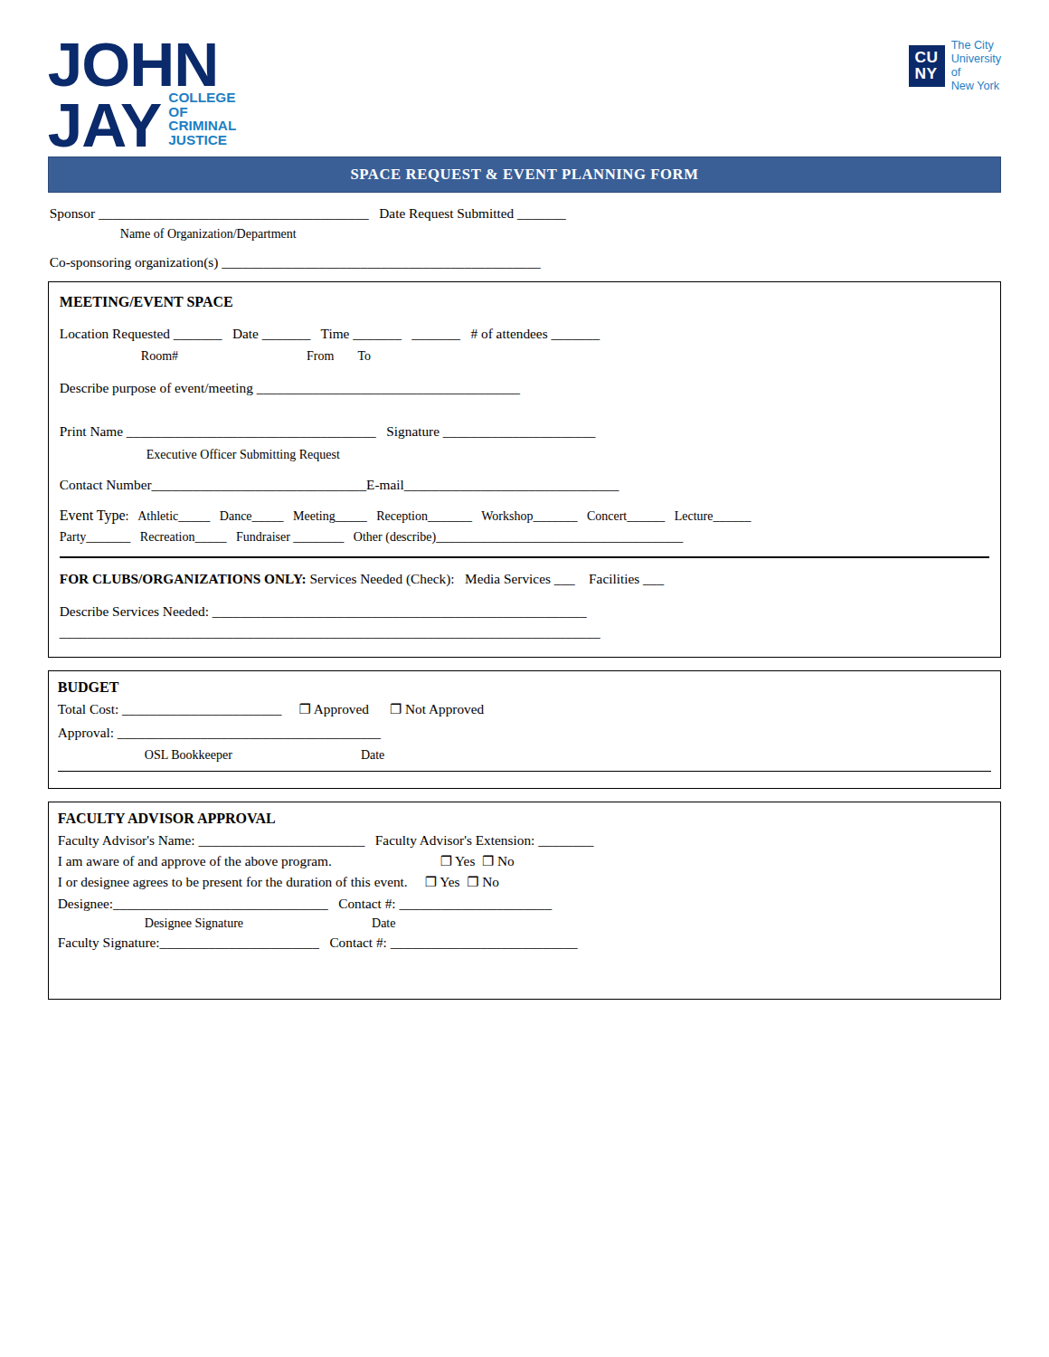JOHN
JAY COLLEGE
OF
CRIMINAL
JUSTICE
CU
NY
The City
University
of
New York
SPACE REQUEST & EVENT PLANNING FORM
Sponsor _______________________________________ Date Request Submitted _______
Name of Organization/Department
Co-sponsoring organization(s) ______________________________________________
MEETING/EVENT SPACE
Location Requested _______ Date _______ Time _______ _______ # of attendees _______
Room# From To
Describe purpose of event/meeting ______________________________________
Print Name ____________________________________ Signature ______________________
Executive Officer Submitting Request
Contact Number_______________________________E-mail_______________________________
Event Type: Athletic_____ Dance_____ Meeting_____ Reception_______ Workshop_______ Concert______ Lecture______
Party_______ Recreation_____ Fundraiser ________ Other (describe)_______________________________________
FOR CLUBS/ORGANIZATIONS ONLY: Services Needed (Check): Media Services ___ Facilities ___
Describe Services Needed: ______________________________________________________
______________________________________________________________________________
BUDGET
Total Cost: _______________________ ❐ Approved ❐ Not Approved
Approval: ______________________________________
OSL Bookkeeper Date
FACULTY ADVISOR APPROVAL
Faculty Advisor's Name: ________________________ Faculty Advisor's Extension: ________
I am aware of and approve of the above program. ❐ Yes ❐ No
I or designee agrees to be present for the duration of this event. ❐ Yes ❐ No
Designee:_______________________________ Contact #: ______________________
Designee Signature Date
Faculty Signature:_______________________ Contact #: ___________________________